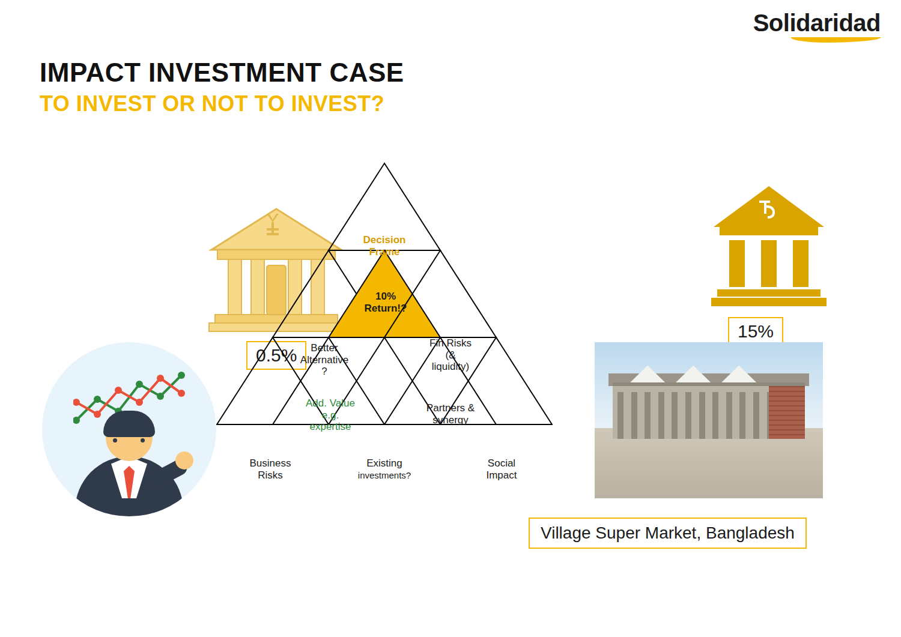Solidaridad
IMPACT INVESTMENT CASE
TO INVEST OR NOT TO INVEST?
0.5%
15%
Village Super Market, Bangladesh
Decision
Frame
10%
Return!?
Better
Alternative
?
Fin Risks
(&
liquidity)
Add. Value
e.g.
expertise
Partners &
synergy
Business
Risks
Existing
investments?
Social
Impact